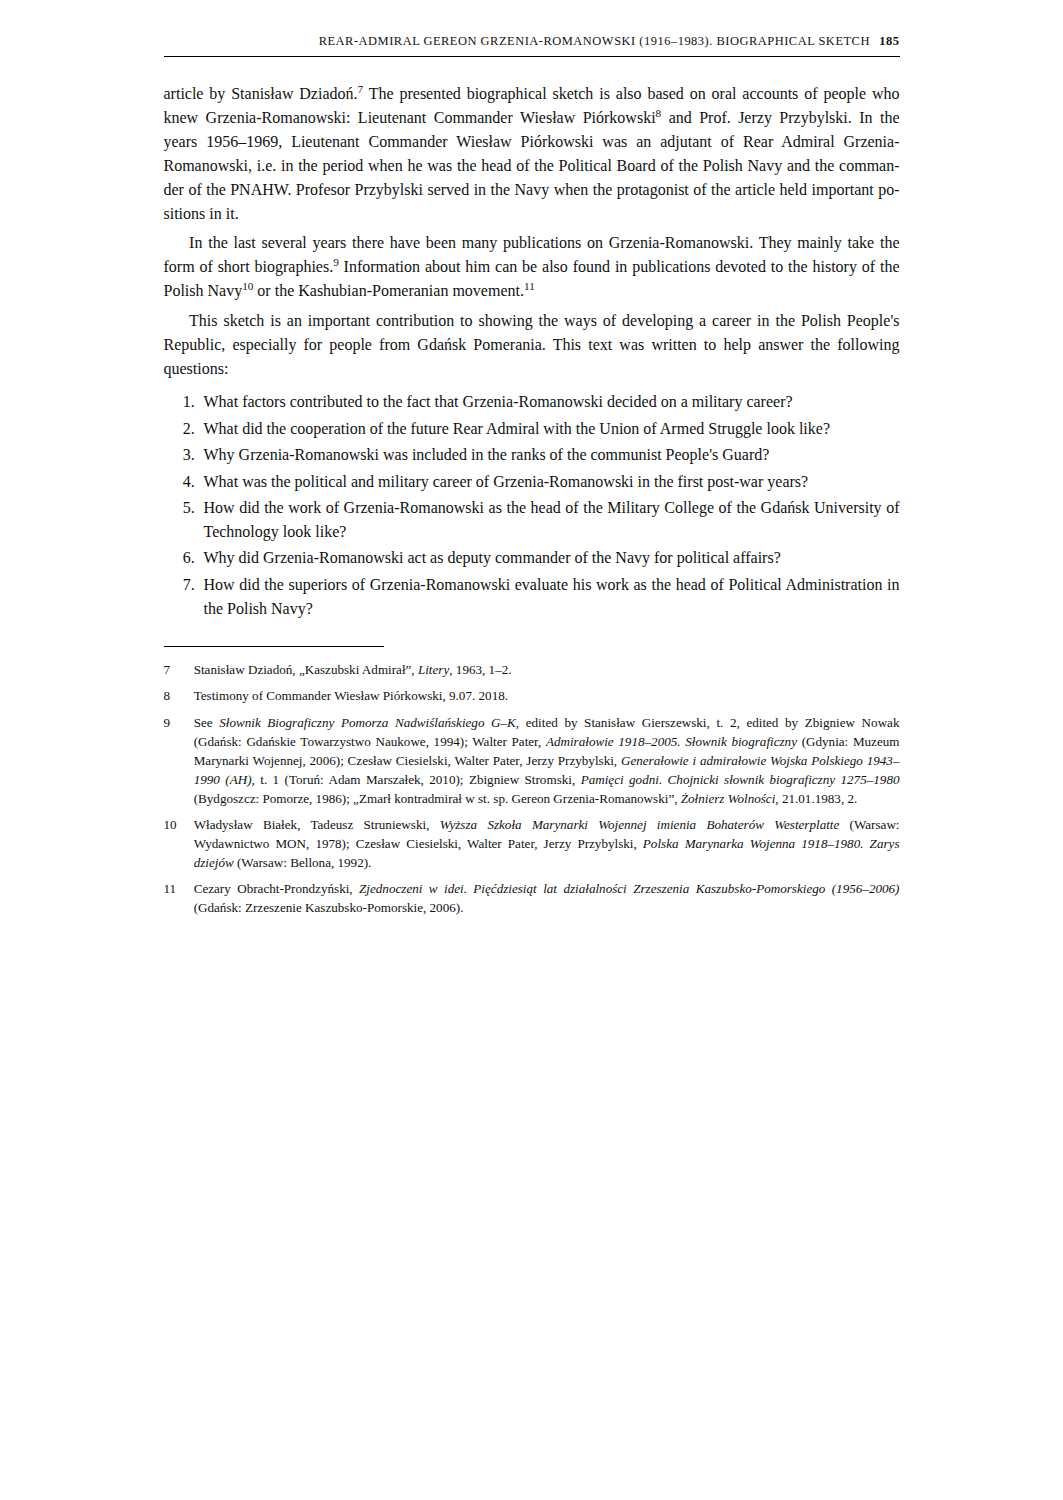Rear-Admiral Gereon Grzenia-Romanowski (1916–1983). Biographical Sketch 185
article by Stanisław Dziadoń.7 The presented biographical sketch is also based on oral accounts of people who knew Grzenia-Romanowski: Lieutenant Commander Wiesław Piórkowski8 and Prof. Jerzy Przybylski. In the years 1956–1969, Lieutenant Commander Wiesław Piórkowski was an adjutant of Rear Admiral Grzenia-Romanowski, i.e. in the period when he was the head of the Political Board of the Polish Navy and the commander of the PNAHW. Profesor Przybylski served in the Navy when the protagonist of the article held important positions in it.
In the last several years there have been many publications on Grzenia-Romanowski. They mainly take the form of short biographies.9 Information about him can be also found in publications devoted to the history of the Polish Navy10 or the Kashubian-Pomeranian movement.11
This sketch is an important contribution to showing the ways of developing a career in the Polish People's Republic, especially for people from Gdańsk Pomerania. This text was written to help answer the following questions:
What factors contributed to the fact that Grzenia-Romanowski decided on a military career?
What did the cooperation of the future Rear Admiral with the Union of Armed Struggle look like?
Why Grzenia-Romanowski was included in the ranks of the communist People's Guard?
What was the political and military career of Grzenia-Romanowski in the first post-war years?
How did the work of Grzenia-Romanowski as the head of the Military College of the Gdańsk University of Technology look like?
Why did Grzenia-Romanowski act as deputy commander of the Navy for political affairs?
How did the superiors of Grzenia-Romanowski evaluate his work as the head of Political Administration in the Polish Navy?
7 Stanisław Dziadoń, „Kaszubski Admirał”, Litery, 1963, 1–2.
8 Testimony of Commander Wiesław Piórkowski, 9.07. 2018.
9 See Słownik Biograficzny Pomorza Nadwiślańskiego G–K, edited by Stanisław Gierszewski, t. 2, edited by Zbigniew Nowak (Gdańsk: Gdańskie Towarzystwo Naukowe, 1994); Walter Pater, Admirałowie 1918–2005. Słownik biograficzny (Gdynia: Muzeum Marynarki Wojennej, 2006); Czesław Ciesielski, Walter Pater, Jerzy Przybylski, Generałowie i admirałowie Wojska Polskiego 1943–1990 (AH), t. 1 (Toruń: Adam Marszałek, 2010); Zbigniew Stromski, Pamięci godni. Chojnicki słownik biograficzny 1275–1980 (Bydgoszcz: Pomorze, 1986); „Zmarł kontradmirał w st. sp. Gereon Grzenia-Romanowski”, Żołnierz Wolności, 21.01.1983, 2.
10 Władysław Białek, Tadeusz Struniewski, Wyższa Szkoła Marynarki Wojennej imienia Bohaterów Westerplatte (Warsaw: Wydawnictwo MON, 1978); Czesław Ciesielski, Walter Pater, Jerzy Przybylski, Polska Marynarka Wojenna 1918–1980. Zarys dziejów (Warsaw: Bellona, 1992).
11 Cezary Obracht-Prondzyński, Zjednoczeni w idei. Pięćdziesiąt lat działalności Zrzeszenia Kaszubsko-Pomorskiego (1956–2006) (Gdańsk: Zrzeszenie Kaszubsko-Pomorskie, 2006).